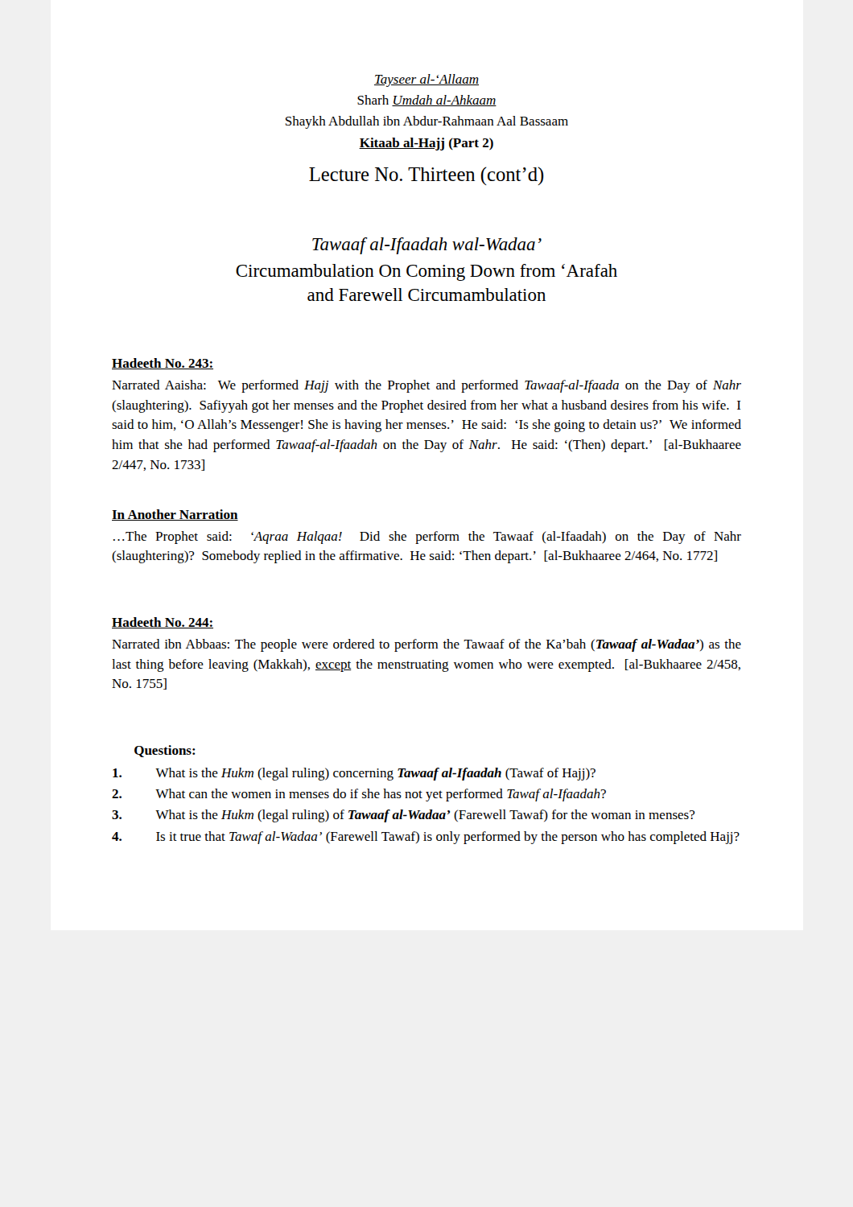Tayseer al-‘Allaam
Sharh Umdah al-Ahkaam
Shaykh Abdullah ibn Abdur-Rahmaan Aal Bassaam
Kitaab al-Hajj (Part 2)
Lecture No. Thirteen (cont’d)
Tawaaf al-Ifaadah wal-Wadaa’ Circumambulation On Coming Down from ‘Arafah
and Farewell Circumambulation
Hadeeth No. 243:
Narrated Aaisha: We performed Hajj with the Prophet and performed Tawaaf-al-Ifaada on the Day of Nahr (slaughtering). Safiyyah got her menses and the Prophet desired from her what a husband desires from his wife. I said to him, ‘O Allah’s Messenger! She is having her menses.’ He said: ‘Is she going to detain us?’ We informed him that she had performed Tawaaf-al-Ifaadah on the Day of Nahr. He said: ‘(Then) depart.’ [al-Bukhaaree 2/447, No. 1733]
In Another Narration
…The Prophet said: ‘Aqraa Halqaa! Did she perform the Tawaaf (al-Ifaadah) on the Day of Nahr (slaughtering)? Somebody replied in the affirmative. He said: ‘Then depart.’ [al-Bukhaaree 2/464, No. 1772]
Hadeeth No. 244:
Narrated ibn Abbaas: The people were ordered to perform the Tawaaf of the Ka’bah (Tawaaf al-Wadaa’) as the last thing before leaving (Makkah), except the menstruating women who were exempted. [al-Bukhaaree 2/458, No. 1755]
Questions:
What is the Hukm (legal ruling) concerning Tawaaf al-Ifaadah (Tawaf of Hajj)?
What can the women in menses do if she has not yet performed Tawaf al-Ifaadah?
What is the Hukm (legal ruling) of Tawaaf al-Wadaa’ (Farewell Tawaf) for the woman in menses?
Is it true that Tawaf al-Wadaa’ (Farewell Tawaf) is only performed by the person who has completed Hajj?